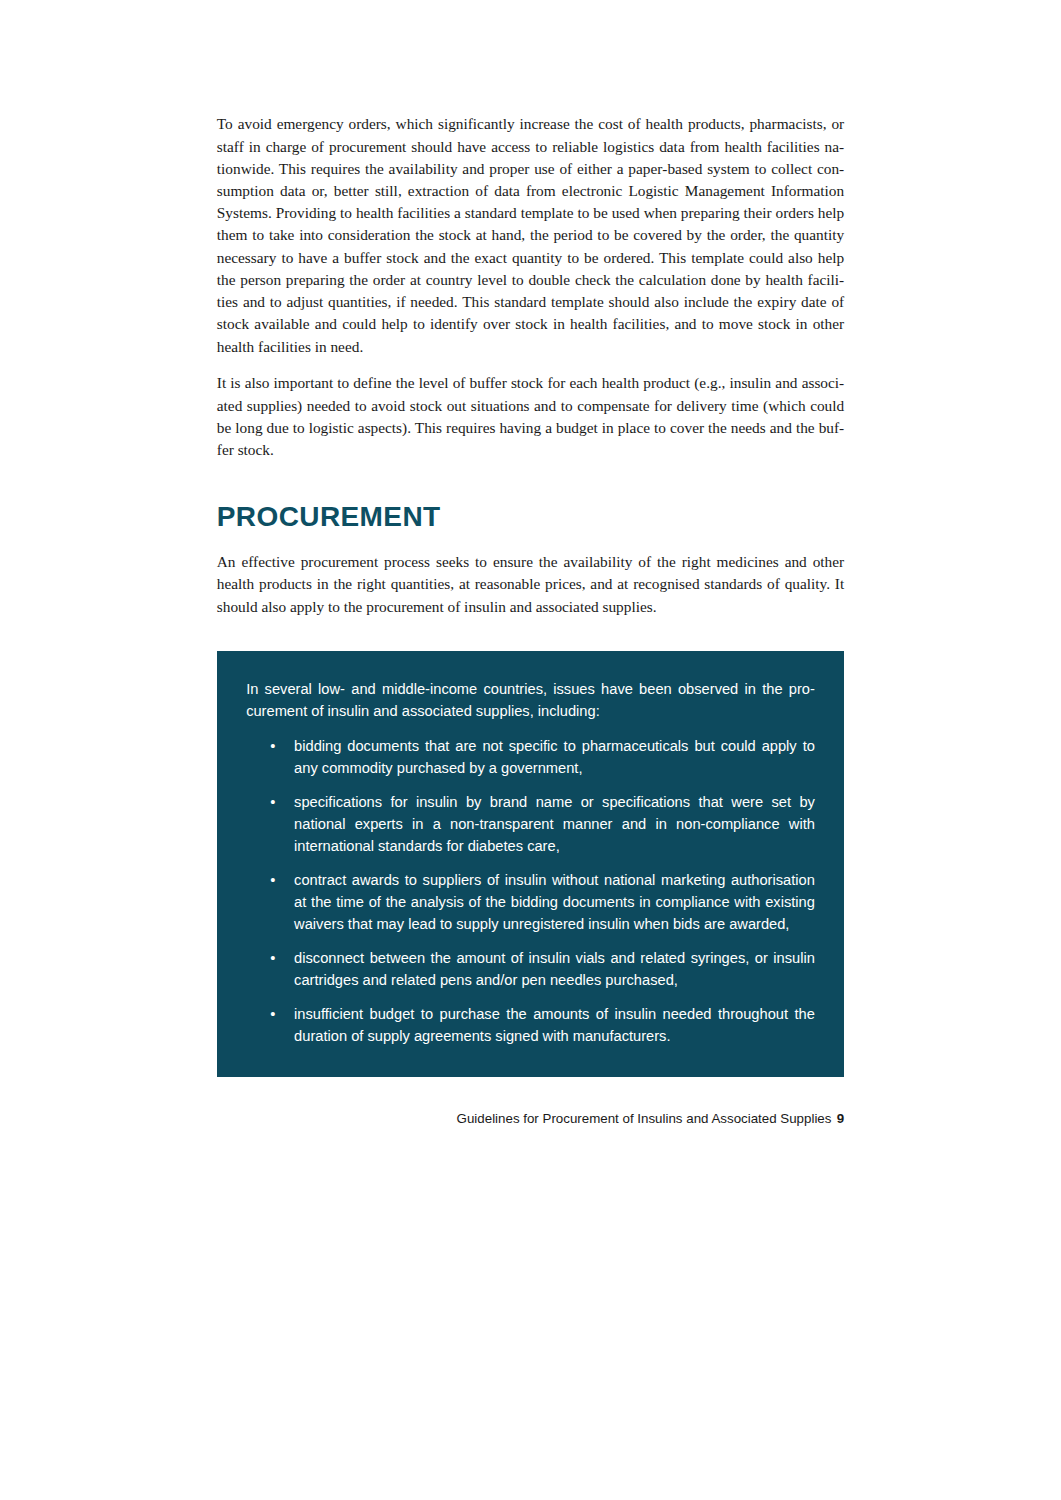To avoid emergency orders, which significantly increase the cost of health products, pharmacists, or staff in charge of procurement should have access to reliable logistics data from health facilities nationwide. This requires the availability and proper use of either a paper‑based system to collect consumption data or, better still, extraction of data from electronic Logistic Management Information Systems. Providing to health facilities a standard template to be used when preparing their orders help them to take into consideration the stock at hand, the period to be covered by the order, the quantity necessary to have a buffer stock and the exact quantity to be ordered. This template could also help the person preparing the order at country level to double check the calculation done by health facilities and to adjust quantities, if needed. This standard template should also include the expiry date of stock available and could help to identify over stock in health facilities, and to move stock in other health facilities in need.
It is also important to define the level of buffer stock for each health product (e.g., insulin and associated supplies) needed to avoid stock out situations and to compensate for delivery time (which could be long due to logistic aspects). This requires having a budget in place to cover the needs and the buffer stock.
Procurement
An effective procurement process seeks to ensure the availability of the right medicines and other health products in the right quantities, at reasonable prices, and at recognised standards of quality. It should also apply to the procurement of insulin and associated supplies.
In several low- and middle-income countries, issues have been observed in the procurement of insulin and associated supplies, including:
bidding documents that are not specific to pharmaceuticals but could apply to any commodity purchased by a government,
specifications for insulin by brand name or specifications that were set by national experts in a non-transparent manner and in non-compliance with international standards for diabetes care,
contract awards to suppliers of insulin without national marketing authorisation at the time of the analysis of the bidding documents in compliance with existing waivers that may lead to supply unregistered insulin when bids are awarded,
disconnect between the amount of insulin vials and related syringes, or insulin cartridges and related pens and/or pen needles purchased,
insufficient budget to purchase the amounts of insulin needed throughout the duration of supply agreements signed with manufacturers.
Guidelines for Procurement of Insulins and Associated Supplies9